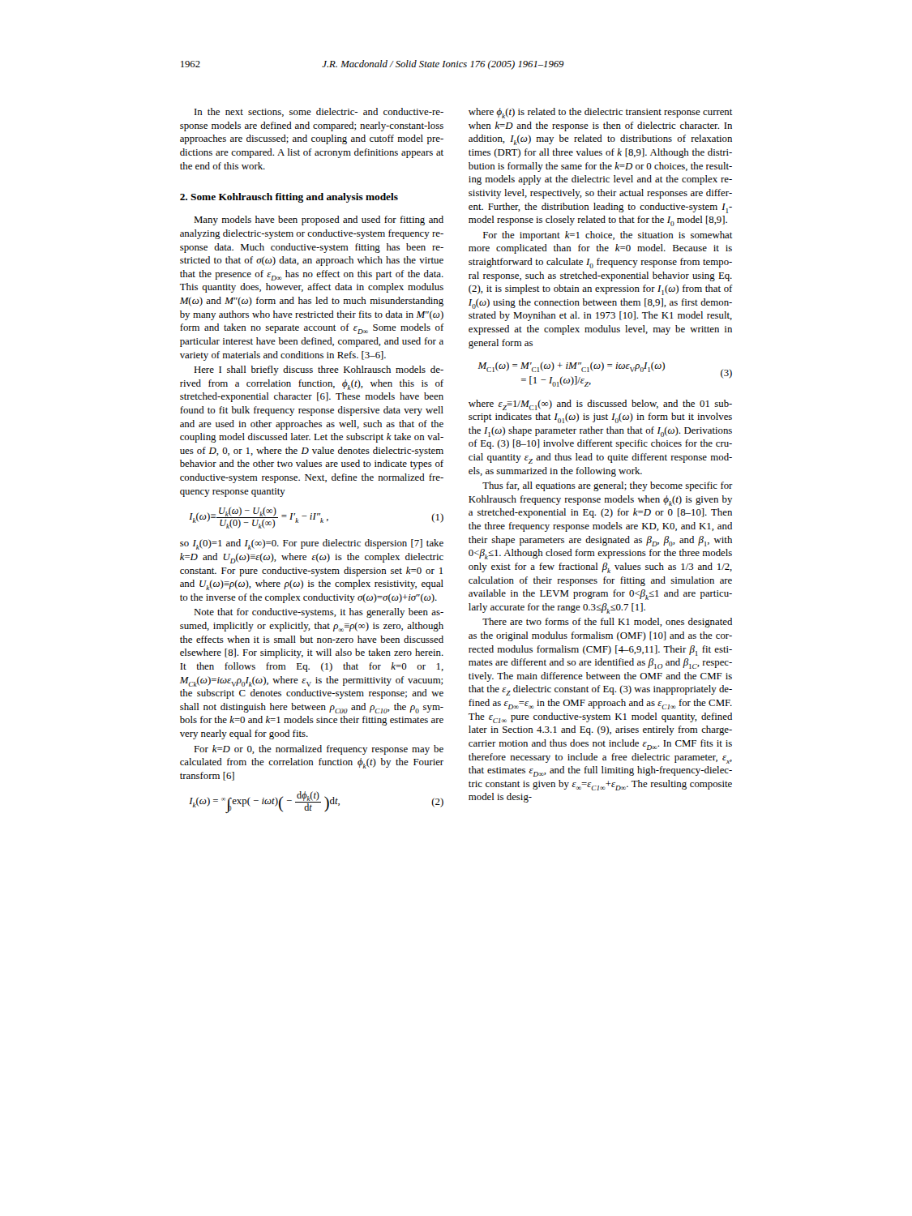1962 J.R. Macdonald / Solid State Ionics 176 (2005) 1961–1969
In the next sections, some dielectric- and conductive-response models are defined and compared; nearly-constant-loss approaches are discussed; and coupling and cutoff model predictions are compared. A list of acronym definitions appears at the end of this work.
2. Some Kohlrausch fitting and analysis models
Many models have been proposed and used for fitting and analyzing dielectric-system or conductive-system frequency response data. Much conductive-system fitting has been restricted to that of σ(ω) data, an approach which has the virtue that the presence of εD∞ has no effect on this part of the data. This quantity does, however, affect data in complex modulus M(ω) and M″(ω) form and has led to much misunderstanding by many authors who have restricted their fits to data in M″(ω) form and taken no separate account of εD∞ Some models of particular interest have been defined, compared, and used for a variety of materials and conditions in Refs. [3–6].
Here I shall briefly discuss three Kohlrausch models derived from a correlation function, ϕk(t), when this is of stretched-exponential character [6]. These models have been found to fit bulk frequency response dispersive data very well and are used in other approaches as well, such as that of the coupling model discussed later. Let the subscript k take on values of D, 0, or 1, where the D value denotes dielectric-system behavior and the other two values are used to indicate types of conductive-system response. Next, define the normalized frequency response quantity
Ik(ω)≡Uk(ω) − Uk(∞) Uk(0) − Uk(∞) = I′k − iI″k ,
(1)
so Ik(0)=1 and Ik(∞)=0. For pure dielectric dispersion [7] take k=D and UD(ω)≡ε(ω), where ε(ω) is the complex dielectric constant. For pure conductive-system dispersion set k=0 or 1 and Uk(ω)≡ρ(ω), where ρ(ω) is the complex resistivity, equal to the inverse of the complex conductivity σ(ω)=σ(ω)+iσ″(ω).
Note that for conductive-systems, it has generally been assumed, implicitly or explicitly, that ρ∞≡ρ(∞) is zero, although the effects when it is small but non-zero have been discussed elsewhere [8]. For simplicity, it will also be taken zero herein. It then follows from Eq. (1) that for k=0 or 1, MCk(ω)=iωεVρ0Ik(ω), where εV is the permittivity of vacuum; the subscript C denotes conductive-system response; and we shall not distinguish here between ρC00 and ρC10, the ρ0 symbols for the k=0 and k=1 models since their fitting estimates are very nearly equal for good fits.
For k=D or 0, the normalized frequency response may be calculated from the correlation function ϕk(t) by the Fourier transform [6]
Ik(ω) = ∞ ∫0exp( − iωt)( − dϕk(t) dt ) dt,
(2)
where ϕk(t) is related to the dielectric transient response current when k=D and the response is then of dielectric character. In addition, Ik(ω) may be related to distributions of relaxation times (DRT) for all three values of k [8,9]. Although the distribution is formally the same for the k=D or 0 choices, the resulting models apply at the dielectric level and at the complex resistivity level, respectively, so their actual responses are different. Further, the distribution leading to conductive-system I1-model response is closely related to that for the I0 model [8,9].
For the important k=1 choice, the situation is somewhat more complicated than for the k=0 model. Because it is straightforward to calculate I0 frequency response from temporal response, such as stretched-exponential behavior using Eq. (2), it is simplest to obtain an expression for I1(ω) from that of I0(ω) using the connection between them [8,9], as first demonstrated by Moynihan et al. in 1973 [10]. The K1 model result, expressed at the complex modulus level, may be written in general form as
MC1(ω) = M′C1(ω) + iM″C1(ω) = iωεVρ0I1(ω) = [1 − I01(ω)]/εZ,
(3)
where εZ≡1/MC1(∞) and is discussed below, and the 01 subscript indicates that I01(ω) is just I0(ω) in form but it involves the I1(ω) shape parameter rather than that of I0(ω). Derivations of Eq. (3) [8–10] involve different specific choices for the crucial quantity εZ and thus lead to quite different response models, as summarized in the following work.
Thus far, all equations are general; they become specific for Kohlrausch frequency response models when ϕk(t) is given by a stretched-exponential in Eq. (2) for k=D or 0 [8–10]. Then the three frequency response models are KD, K0, and K1, and their shape parameters are designated as βD, β0, and β1, with 0<βk≤1. Although closed form expressions for the three models only exist for a few fractional βk values such as 1/3 and 1/2, calculation of their responses for fitting and simulation are available in the LEVM program for 0<βk≤1 and are particularly accurate for the range 0.3≤βk≤0.7 [1].
There are two forms of the full K1 model, ones designated as the original modulus formalism (OMF) [10] and as the corrected modulus formalism (CMF) [4–6,9,11]. Their β1 fit estimates are different and so are identified as β1O and β1C, respectively. The main difference between the OMF and the CMF is that the εZ dielectric constant of Eq. (3) was inappropriately defined as εD∞=ε∞ in the OMF approach and as εC1∞ for the CMF. The εC1∞ pure conductive-system K1 model quantity, defined later in Section 4.3.1 and Eq. (9), arises entirely from charge-carrier motion and thus does not include εD∞. In CMF fits it is therefore necessary to include a free dielectric parameter, εx, that estimates εD∞, and the full limiting high-frequency-dielectric constant is given by ε∞=εC1∞+εD∞. The resulting composite model is desig-